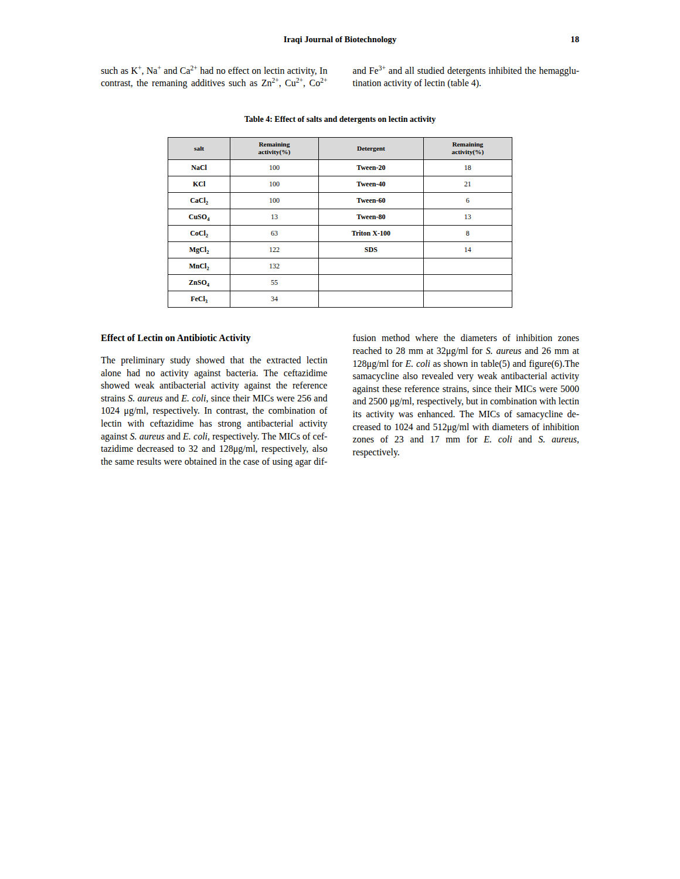Iraqi Journal of Biotechnology 18
such as K+, Na+ and Ca2+ had no effect on lectin activity, In contrast, the remaning additives such as Zn2+, Cu2+, Co2+ and Fe3+ and all studied detergents inhibited the hemagglutination activity of lectin (table 4).
Table 4: Effect of salts and detergents on lectin activity
| salt | Remaining activity(%) | Detergent | Remaining activity(%) |
| --- | --- | --- | --- |
| NaCl | 100 | Tween-20 | 18 |
| KCl | 100 | Tween-40 | 21 |
| CaCl 2 | 100 | Tween-60 | 6 |
| CuSO 4 | 13 | Tween-80 | 13 |
| CoCl 2 | 63 | Triton X-100 | 8 |
| MgCl 2 | 122 | SDS | 14 |
| MnCl 2 | 132 | | |
| ZnSO 4 | 55 | | |
| FeCl 3 | 34 | | |
Effect of Lectin on Antibiotic Activity
The preliminary study showed that the extracted lectin alone had no activity against bacteria. The ceftazidime showed weak antibacterial activity against the reference strains S. aureus and E. coli, since their MICs were 256 and 1024 μg/ml, respectively. In contrast, the combination of lectin with ceftazidime has strong antibacterial activity against S. aureus and E. coli, respectively. The MICs of ceftazidime decreased to 32 and 128μg/ml, respectively, also the same results were obtained in the case of using agar diffusion method where the diameters of inhibition zones reached to 28 mm at 32μg/ml for S. aureus and 26 mm at 128μg/ml for E. coli as shown in table(5) and figure(6).The samacycline also revealed very weak antibacterial activity against these reference strains, since their MICs were 5000 and 2500 μg/ml, respectively, but in combination with lectin its activity was enhanced. The MICs of samacycline decreased to 1024 and 512μg/ml with diameters of inhibition zones of 23 and 17 mm for E. coli and S. aureus, respectively.